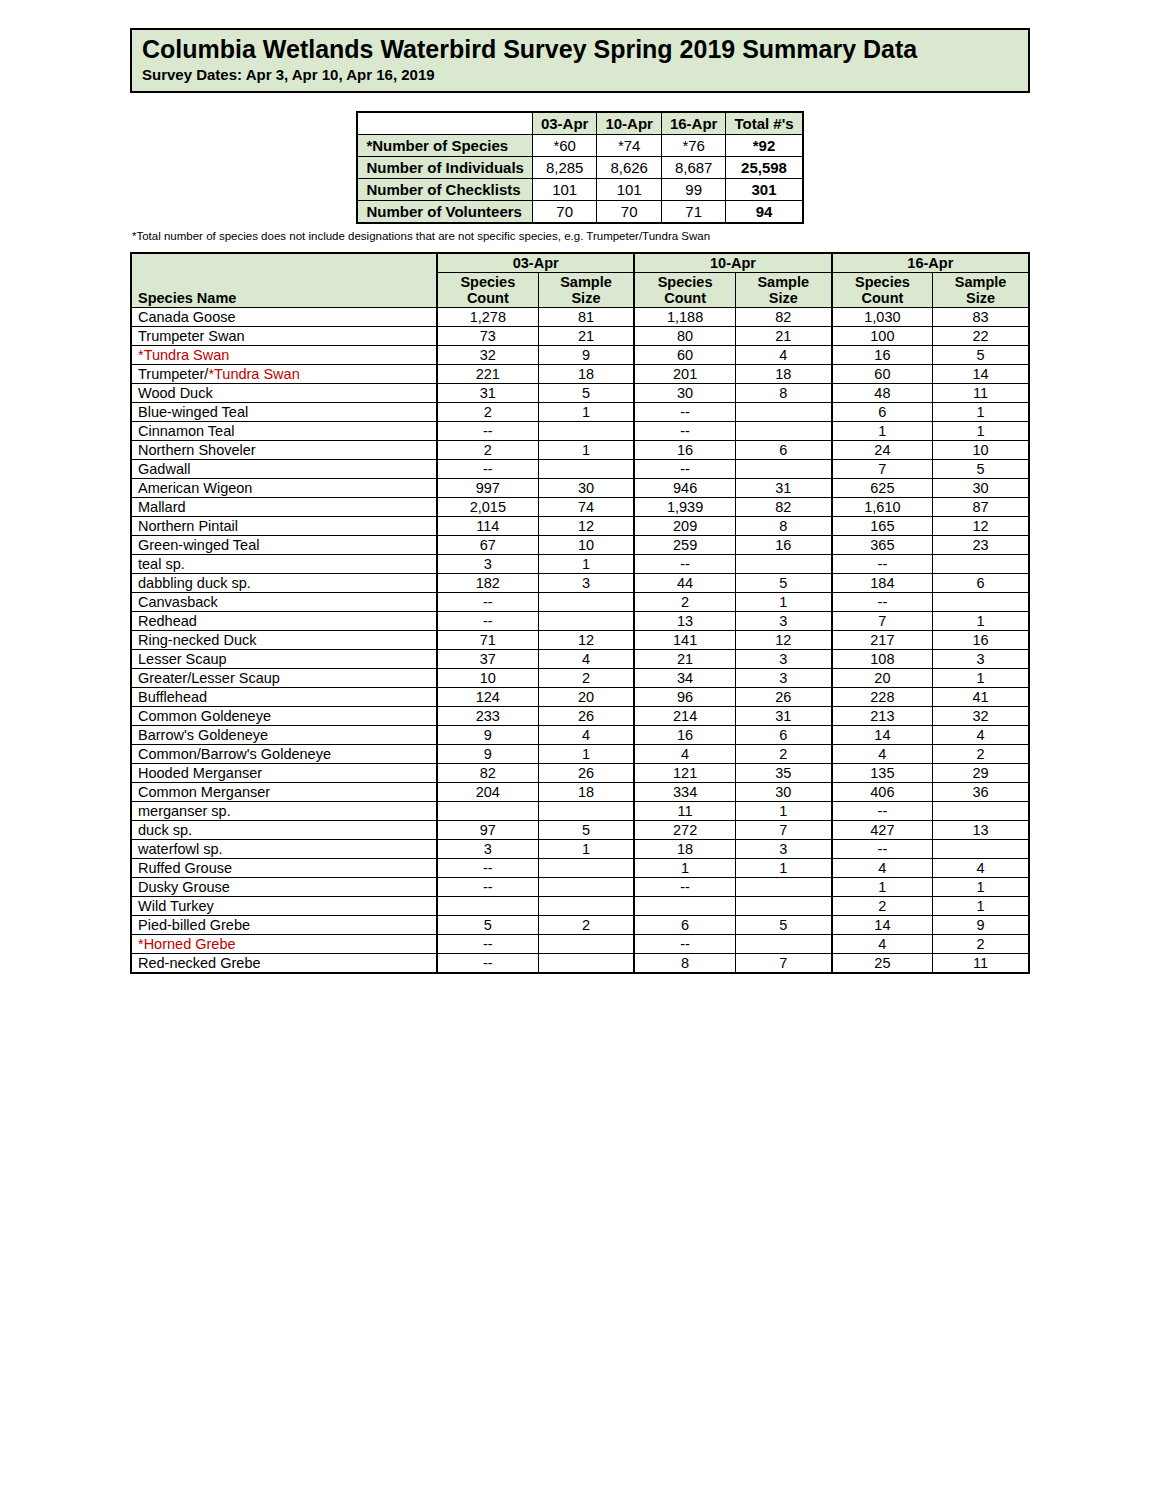Columbia Wetlands Waterbird Survey Spring 2019 Summary Data
Survey Dates: Apr 3, Apr 10, Apr 16, 2019
| | 03-Apr | 10-Apr | 16-Apr | Total #'s |
| --- | --- | --- | --- | --- |
| *Number of Species | *60 | *74 | *76 | *92 |
| Number of Individuals | 8,285 | 8,626 | 8,687 | 25,598 |
| Number of Checklists | 101 | 101 | 99 | 301 |
| Number of Volunteers | 70 | 70 | 71 | 94 |
*Total number of species does not include designations that are not specific species, e.g. Trumpeter/Tundra Swan
| Species Name | 03-Apr | 10-Apr | 16-Apr |
| --- | --- | --- | --- |
| Species Count | Sample Size | Species Count | Sample Size | Species Count | Sample Size |
| Canada Goose | 1,278 | 81 | 1,188 | 82 | 1,030 | 83 |
| Trumpeter Swan | 73 | 21 | 80 | 21 | 100 | 22 |
| *Tundra Swan | 32 | 9 | 60 | 4 | 16 | 5 |
| Trumpeter/ *Tundra Swan | 221 | 18 | 201 | 18 | 60 | 14 |
| Wood Duck | 31 | 5 | 30 | 8 | 48 | 11 |
| Blue-winged Teal | 2 | 1 | -- | | 6 | 1 |
| Cinnamon Teal | -- | | -- | | 1 | 1 |
| Northern Shoveler | 2 | 1 | 16 | 6 | 24 | 10 |
| Gadwall | -- | | -- | | 7 | 5 |
| American Wigeon | 997 | 30 | 946 | 31 | 625 | 30 |
| Mallard | 2,015 | 74 | 1,939 | 82 | 1,610 | 87 |
| Northern Pintail | 114 | 12 | 209 | 8 | 165 | 12 |
| Green-winged Teal | 67 | 10 | 259 | 16 | 365 | 23 |
| teal sp. | 3 | 1 | -- | | -- | |
| dabbling duck sp. | 182 | 3 | 44 | 5 | 184 | 6 |
| Canvasback | -- | | 2 | 1 | -- | |
| Redhead | -- | | 13 | 3 | 7 | 1 |
| Ring-necked Duck | 71 | 12 | 141 | 12 | 217 | 16 |
| Lesser Scaup | 37 | 4 | 21 | 3 | 108 | 3 |
| Greater/Lesser Scaup | 10 | 2 | 34 | 3 | 20 | 1 |
| Bufflehead | 124 | 20 | 96 | 26 | 228 | 41 |
| Common Goldeneye | 233 | 26 | 214 | 31 | 213 | 32 |
| Barrow's Goldeneye | 9 | 4 | 16 | 6 | 14 | 4 |
| Common/Barrow's Goldeneye | 9 | 1 | 4 | 2 | 4 | 2 |
| Hooded Merganser | 82 | 26 | 121 | 35 | 135 | 29 |
| Common Merganser | 204 | 18 | 334 | 30 | 406 | 36 |
| merganser sp. | | | 11 | 1 | -- | |
| duck sp. | 97 | 5 | 272 | 7 | 427 | 13 |
| waterfowl sp. | 3 | 1 | 18 | 3 | -- | |
| Ruffed Grouse | -- | | 1 | 1 | 4 | 4 |
| Dusky Grouse | -- | | -- | | 1 | 1 |
| Wild Turkey | | | | | 2 | 1 |
| Pied-billed Grebe | 5 | 2 | 6 | 5 | 14 | 9 |
| *Horned Grebe | -- | | -- | | 4 | 2 |
| Red-necked Grebe | -- | | 8 | 7 | 25 | 11 |